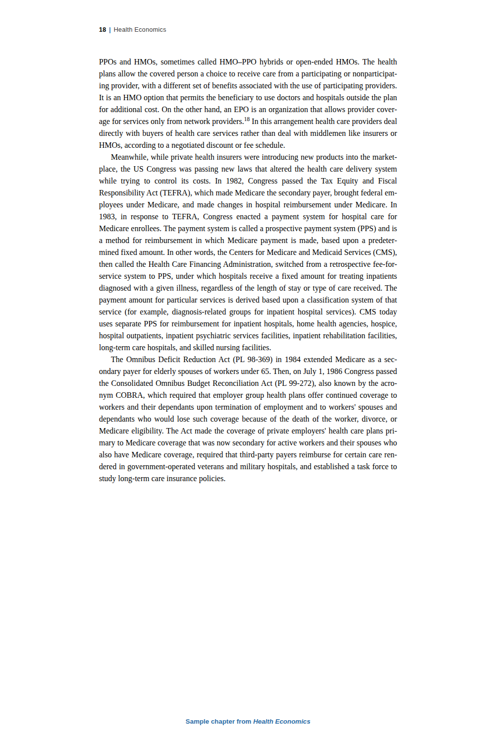18|Health Economics
PPOs and HMOs, sometimes called HMO–PPO hybrids or open-ended HMOs. The health plans allow the covered person a choice to receive care from a participating or nonparticipating provider, with a different set of benefits associated with the use of participating providers. It is an HMO option that permits the beneficiary to use doctors and hospitals outside the plan for additional cost. On the other hand, an EPO is an organization that allows provider coverage for services only from network providers.18 In this arrangement health care providers deal directly with buyers of health care services rather than deal with middlemen like insurers or HMOs, according to a negotiated discount or fee schedule.
Meanwhile, while private health insurers were introducing new products into the marketplace, the US Congress was passing new laws that altered the health care delivery system while trying to control its costs. In 1982, Congress passed the Tax Equity and Fiscal Responsibility Act (TEFRA), which made Medicare the secondary payer, brought federal employees under Medicare, and made changes in hospital reimbursement under Medicare. In 1983, in response to TEFRA, Congress enacted a payment system for hospital care for Medicare enrollees. The payment system is called a prospective payment system (PPS) and is a method for reimbursement in which Medicare payment is made, based upon a predetermined fixed amount. In other words, the Centers for Medicare and Medicaid Services (CMS), then called the Health Care Financing Administration, switched from a retrospective fee-for-service system to PPS, under which hospitals receive a fixed amount for treating inpatients diagnosed with a given illness, regardless of the length of stay or type of care received. The payment amount for particular services is derived based upon a classification system of that service (for example, diagnosis-related groups for inpatient hospital services). CMS today uses separate PPS for reimbursement for inpatient hospitals, home health agencies, hospice, hospital outpatients, inpatient psychiatric services facilities, inpatient rehabilitation facilities, long-term care hospitals, and skilled nursing facilities.
The Omnibus Deficit Reduction Act (PL 98-369) in 1984 extended Medicare as a secondary payer for elderly spouses of workers under 65. Then, on July 1, 1986 Congress passed the Consolidated Omnibus Budget Reconciliation Act (PL 99-272), also known by the acronym COBRA, which required that employer group health plans offer continued coverage to workers and their dependants upon termination of employment and to workers' spouses and dependants who would lose such coverage because of the death of the worker, divorce, or Medicare eligibility. The Act made the coverage of private employers' health care plans primary to Medicare coverage that was now secondary for active workers and their spouses who also have Medicare coverage, required that third-party payers reimburse for certain care rendered in government-operated veterans and military hospitals, and established a task force to study long-term care insurance policies.
Sample chapter from Health Economics